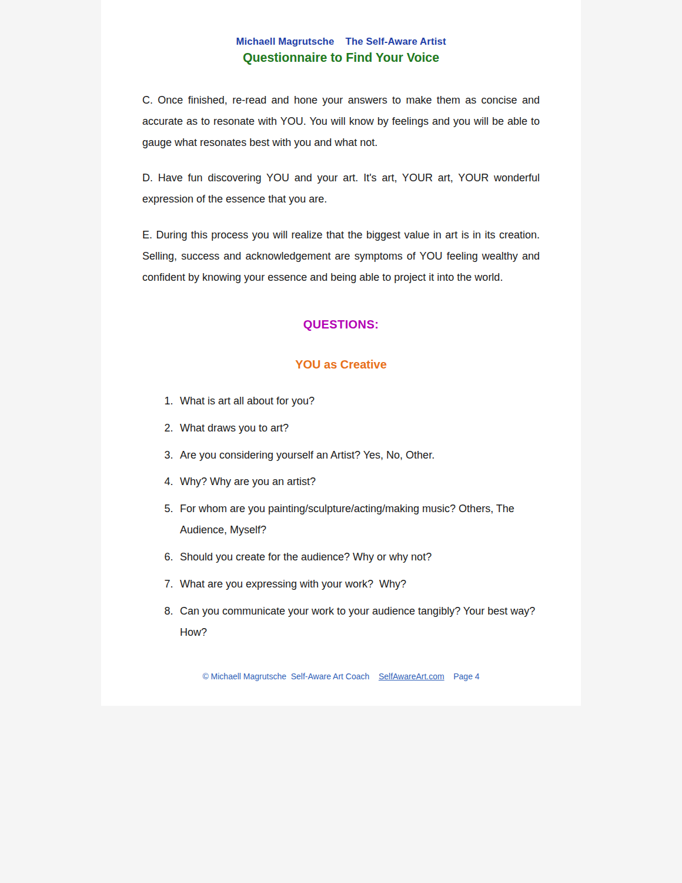Michaell Magrutsche The Self-Aware Artist
Questionnaire to Find Your Voice
C. Once finished, re-read and hone your answers to make them as concise and accurate as to resonate with YOU. You will know by feelings and you will be able to gauge what resonates best with you and what not.
D. Have fun discovering YOU and your art. It's art, YOUR art, YOUR wonderful expression of the essence that you are.
E. During this process you will realize that the biggest value in art is in its creation. Selling, success and acknowledgement are symptoms of YOU feeling wealthy and confident by knowing your essence and being able to project it into the world.
QUESTIONS:
YOU as Creative
What is art all about for you?
What draws you to art?
Are you considering yourself an Artist? Yes, No, Other.
Why? Why are you an artist?
For whom are you painting/sculpture/acting/making music? Others, The Audience, Myself?
Should you create for the audience? Why or why not?
What are you expressing with your work? Why?
Can you communicate your work to your audience tangibly? Your best way? How?
© Michaell Magrutsche Self-Aware Art Coach SelfAwareArt.com Page 4